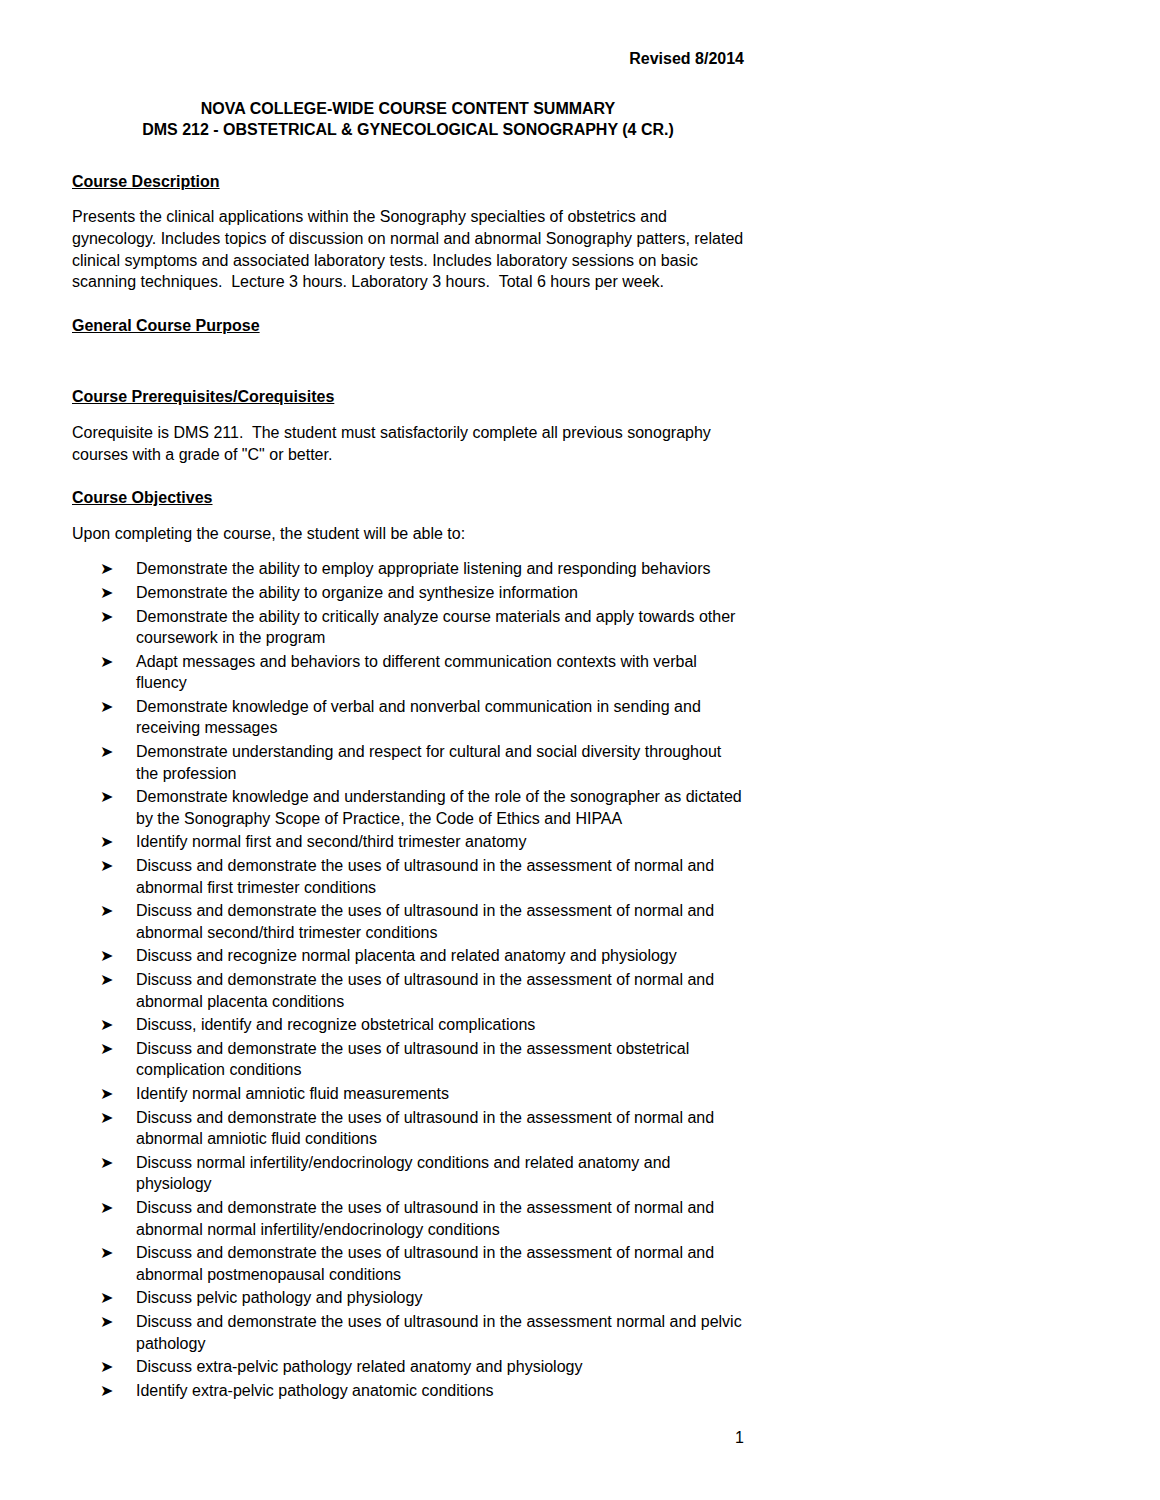Revised 8/2014
NOVA COLLEGE-WIDE COURSE CONTENT SUMMARY DMS 212 - OBSTETRICAL & GYNECOLOGICAL SONOGRAPHY (4 CR.)
Course Description
Presents the clinical applications within the Sonography specialties of obstetrics and gynecology. Includes topics of discussion on normal and abnormal Sonography patters, related clinical symptoms and associated laboratory tests. Includes laboratory sessions on basic scanning techniques. Lecture 3 hours. Laboratory 3 hours. Total 6 hours per week.
General Course Purpose
Course Prerequisites/Corequisites
Corequisite is DMS 211. The student must satisfactorily complete all previous sonography courses with a grade of "C" or better.
Course Objectives
Upon completing the course, the student will be able to:
Demonstrate the ability to employ appropriate listening and responding behaviors
Demonstrate the ability to organize and synthesize information
Demonstrate the ability to critically analyze course materials and apply towards other coursework in the program
Adapt messages and behaviors to different communication contexts with verbal fluency
Demonstrate knowledge of verbal and nonverbal communication in sending and receiving messages
Demonstrate understanding and respect for cultural and social diversity throughout the profession
Demonstrate knowledge and understanding of the role of the sonographer as dictated by the Sonography Scope of Practice, the Code of Ethics and HIPAA
Identify normal first and second/third trimester anatomy
Discuss and demonstrate the uses of ultrasound in the assessment of normal and abnormal first trimester conditions
Discuss and demonstrate the uses of ultrasound in the assessment of normal and abnormal second/third trimester conditions
Discuss and recognize normal placenta and related anatomy and physiology
Discuss and demonstrate the uses of ultrasound in the assessment of normal and abnormal placenta conditions
Discuss, identify and recognize obstetrical complications
Discuss and demonstrate the uses of ultrasound in the assessment obstetrical complication conditions
Identify normal amniotic fluid measurements
Discuss and demonstrate the uses of ultrasound in the assessment of normal and abnormal amniotic fluid conditions
Discuss normal infertility/endocrinology conditions and related anatomy and physiology
Discuss and demonstrate the uses of ultrasound in the assessment of normal and abnormal normal infertility/endocrinology conditions
Discuss and demonstrate the uses of ultrasound in the assessment of normal and abnormal postmenopausal conditions
Discuss pelvic pathology and physiology
Discuss and demonstrate the uses of ultrasound in the assessment normal and pelvic pathology
Discuss extra-pelvic pathology related anatomy and physiology
Identify extra-pelvic pathology anatomic conditions
1